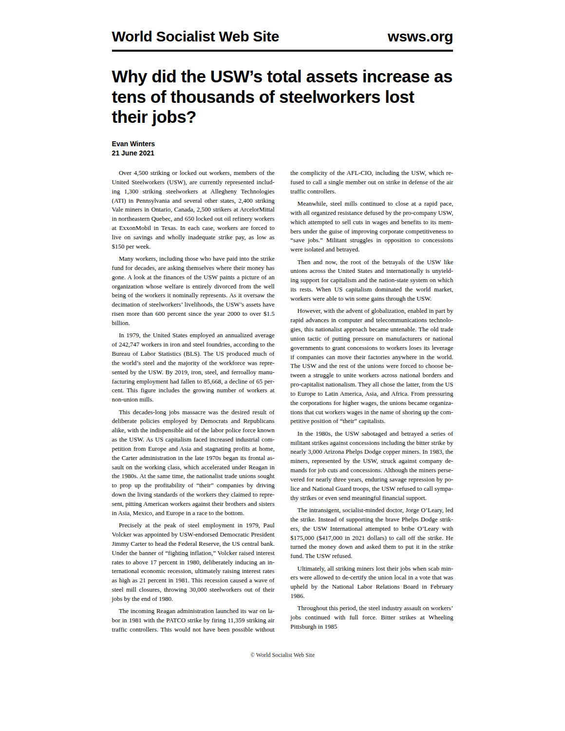World Socialist Web Site
wsws.org
Why did the USW’s total assets increase as tens of thousands of steelworkers lost their jobs?
Evan Winters 21 June 2021
Over 4,500 striking or locked out workers, members of the United Steelworkers (USW), are currently represented including 1,300 striking steelworkers at Allegheny Technologies (ATI) in Pennsylvania and several other states, 2,400 striking Vale miners in Ontario, Canada, 2,500 strikers at ArcelorMittal in northeastern Quebec, and 650 locked out oil refinery workers at ExxonMobil in Texas. In each case, workers are forced to live on savings and wholly inadequate strike pay, as low as $150 per week.
Many workers, including those who have paid into the strike fund for decades, are asking themselves where their money has gone. A look at the finances of the USW paints a picture of an organization whose welfare is entirely divorced from the well being of the workers it nominally represents. As it oversaw the decimation of steelworkers’ livelihoods, the USW’s assets have risen more than 600 percent since the year 2000 to over $1.5 billion.
In 1979, the United States employed an annualized average of 242,747 workers in iron and steel foundries, according to the Bureau of Labor Statistics (BLS). The US produced much of the world’s steel and the majority of the workforce was represented by the USW. By 2019, iron, steel, and ferroalloy manufacturing employment had fallen to 85,668, a decline of 65 percent. This figure includes the growing number of workers at non-union mills.
This decades-long jobs massacre was the desired result of deliberate policies employed by Democrats and Republicans alike, with the indispensible aid of the labor police force known as the USW. As US capitalism faced increased industrial competition from Europe and Asia and stagnating profits at home, the Carter administration in the late 1970s began its frontal assault on the working class, which accelerated under Reagan in the 1980s. At the same time, the nationalist trade unions sought to prop up the profitability of “their” companies by driving down the living standards of the workers they claimed to represent, pitting American workers against their brothers and sisters in Asia, Mexico, and Europe in a race to the bottom.
Precisely at the peak of steel employment in 1979, Paul Volcker was appointed by USW-endorsed Democratic President Jimmy Carter to head the Federal Reserve, the US central bank. Under the banner of “fighting inflation,” Volcker raised interest rates to above 17 percent in 1980, deliberately inducing an international economic recession, ultimately raising interest rates as high as 21 percent in 1981. This recession caused a wave of steel mill closures, throwing 30,000 steelworkers out of their jobs by the end of 1980.
The incoming Reagan administration launched its war on labor in 1981 with the PATCO strike by firing 11,359 striking air traffic controllers. This would not have been possible without the complicity of the AFL-CIO, including the USW, which refused to call a single member out on strike in defense of the air traffic controllers.
Meanwhile, steel mills continued to close at a rapid pace, with all organized resistance defused by the pro-company USW, which attempted to sell cuts in wages and benefits to its members under the guise of improving corporate competitiveness to “save jobs.” Militant struggles in opposition to concessions were isolated and betrayed.
Then and now, the root of the betrayals of the USW like unions across the United States and internationally is unyielding support for capitalism and the nation-state system on which its rests. When US capitalism dominated the world market, workers were able to win some gains through the USW.
However, with the advent of globalization, enabled in part by rapid advances in computer and telecommunications technologies, this nationalist approach became untenable. The old trade union tactic of putting pressure on manufacturers or national governments to grant concessions to workers loses its leverage if companies can move their factories anywhere in the world. The USW and the rest of the unions were forced to choose between a struggle to unite workers across national borders and pro-capitalist nationalism. They all chose the latter, from the US to Europe to Latin America, Asia, and Africa. From pressuring the corporations for higher wages, the unions became organizations that cut workers wages in the name of shoring up the competitive position of “their” capitalists.
In the 1980s, the USW sabotaged and betrayed a series of militant strikes against concessions including the bitter strike by nearly 3,000 Arizona Phelps Dodge copper miners. In 1983, the miners, represented by the USW, struck against company demands for job cuts and concessions. Although the miners persevered for nearly three years, enduring savage repression by police and National Guard troops, the USW refused to call sympathy strikes or even send meaningful financial support.
The intransigent, socialist-minded doctor, Jorge O’Leary, led the strike. Instead of supporting the brave Phelps Dodge strikers, the USW International attempted to bribe O’Leary with $175,000 ($417,000 in 2021 dollars) to call off the strike. He turned the money down and asked them to put it in the strike fund. The USW refused.
Ultimately, all striking miners lost their jobs when scab miners were allowed to de-certify the union local in a vote that was upheld by the National Labor Relations Board in February 1986.
Throughout this period, the steel industry assault on workers’ jobs continued with full force. Bitter strikes at Wheeling Pittsburgh in 1985
© World Socialist Web Site